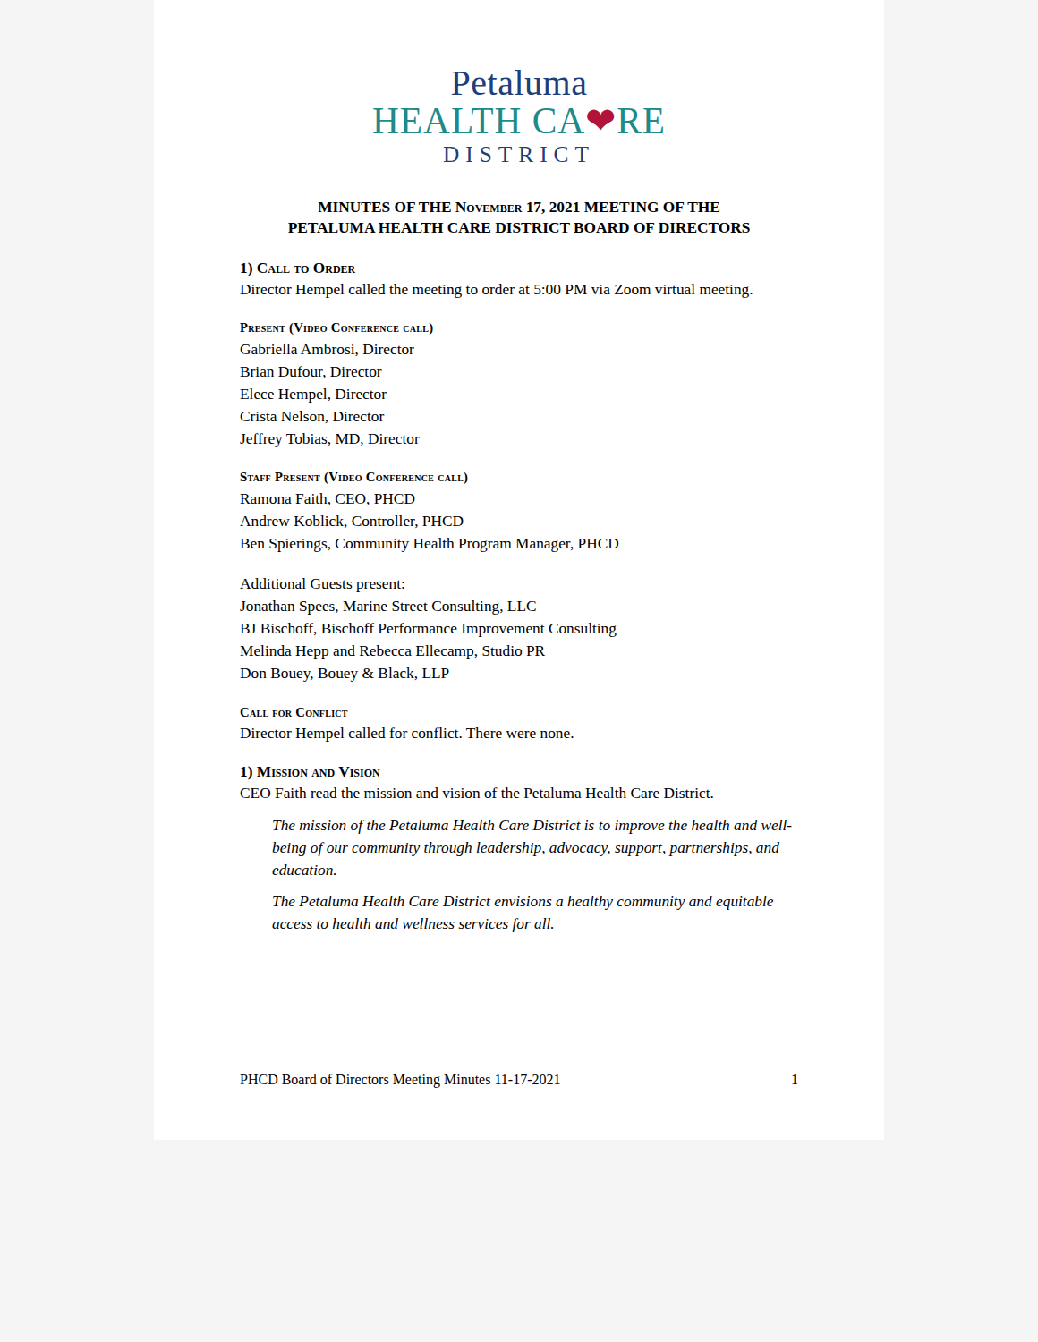Petaluma HEALTH CA❤RE DISTRICT
MINUTES OF THE November 17, 2021 MEETING OF THE
PETALUMA HEALTH CARE DISTRICT BOARD OF DIRECTORS
1) Call to Order
Director Hempel called the meeting to order at 5:00 PM via Zoom virtual meeting.
Present (Video Conference call)
Gabriella Ambrosi, Director
Brian Dufour, Director
Elece Hempel, Director
Crista Nelson, Director
Jeffrey Tobias, MD, Director
Staff Present (Video Conference call)
Ramona Faith, CEO, PHCD
Andrew Koblick, Controller, PHCD
Ben Spierings, Community Health Program Manager, PHCD
Additional Guests present:
Jonathan Spees, Marine Street Consulting, LLC
BJ Bischoff, Bischoff Performance Improvement Consulting
Melinda Hepp and Rebecca Ellecamp, Studio PR
Don Bouey, Bouey & Black, LLP
Call for Conflict
Director Hempel called for conflict. There were none.
1) Mission and Vision
CEO Faith read the mission and vision of the Petaluma Health Care District.
The mission of the Petaluma Health Care District is to improve the health and well-being of our community through leadership, advocacy, support, partnerships, and education.
The Petaluma Health Care District envisions a healthy community and equitable access to health and wellness services for all.
PHCD Board of Directors Meeting Minutes 11-17-2021 1